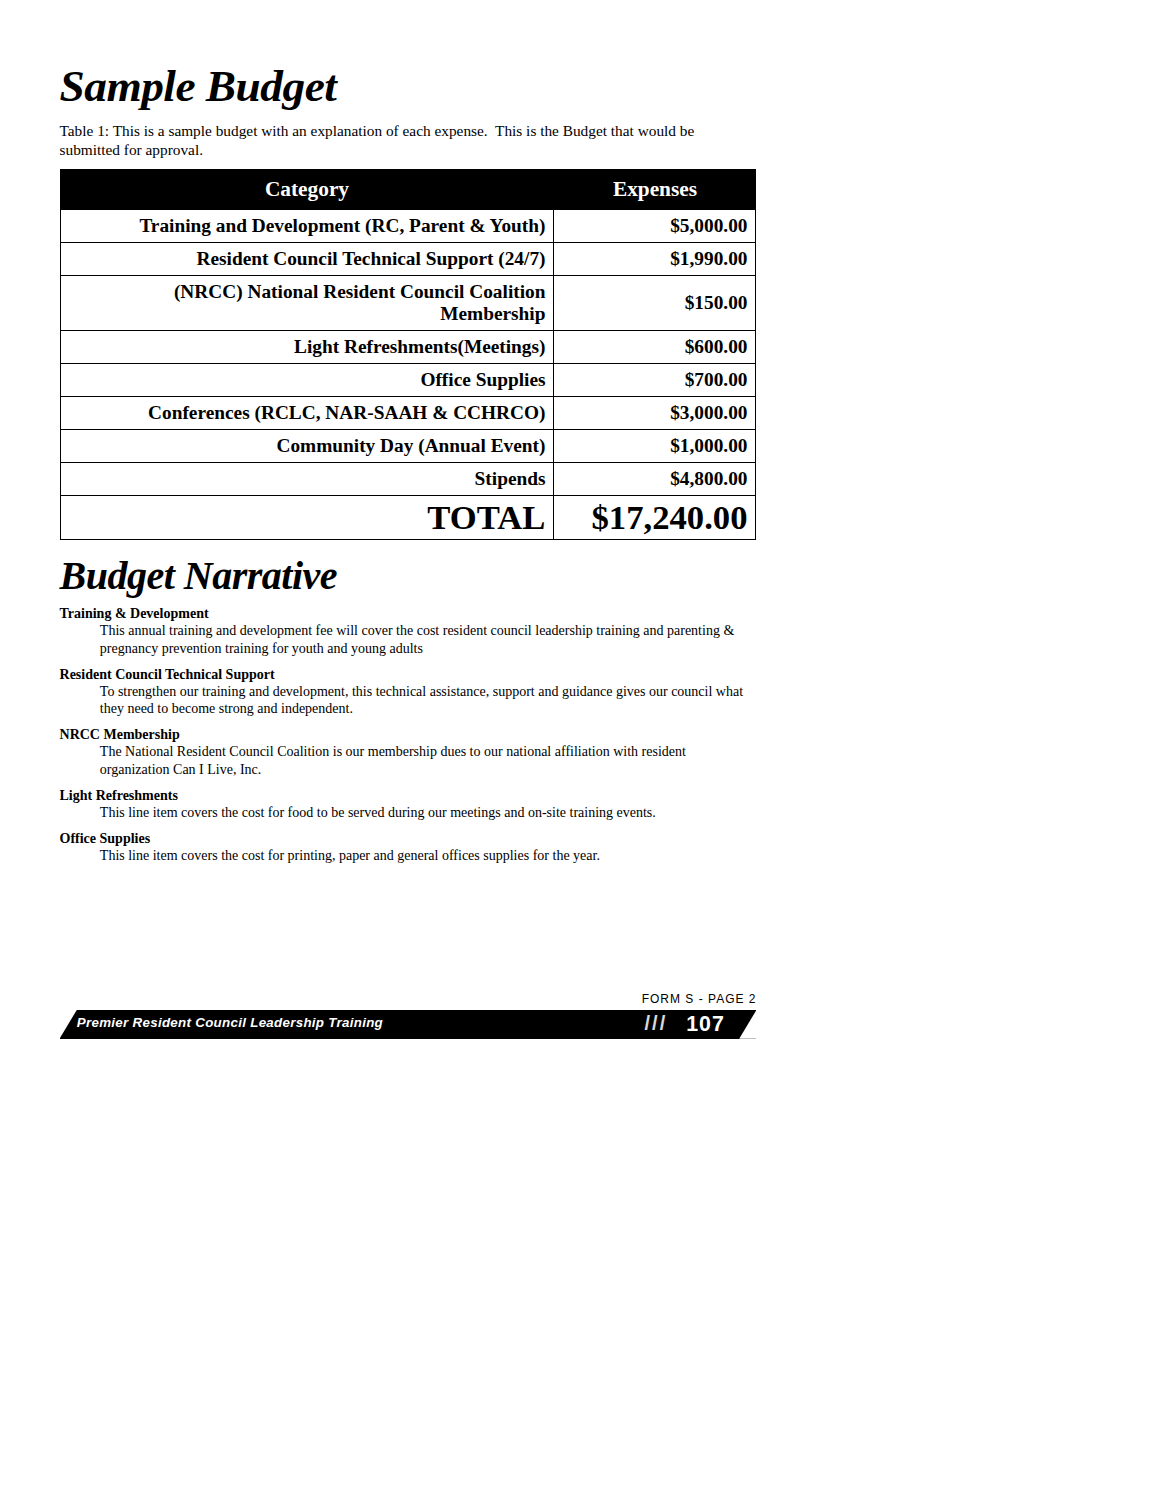Sample Budget
Table 1: This is a sample budget with an explanation of each expense. This is the Budget that would be submitted for approval.
| Category | Expenses |
| --- | --- |
| Training and Development (RC, Parent & Youth) | $5,000.00 |
| Resident Council Technical Support (24/7) | $1,990.00 |
| (NRCC) National Resident Council Coalition Membership | $150.00 |
| Light Refreshments(Meetings) | $600.00 |
| Office Supplies | $700.00 |
| Conferences (RCLC, NAR-SAAH & CCHRCO) | $3,000.00 |
| Community Day (Annual Event) | $1,000.00 |
| Stipends | $4,800.00 |
| TOTAL | $17,240.00 |
Budget Narrative
Training & Development
This annual training and development fee will cover the cost resident council leadership training and parenting & pregnancy prevention training for youth and young adults
Resident Council Technical Support
To strengthen our training and development, this technical assistance, support and guidance gives our council what they need to become strong and independent.
NRCC Membership
The National Resident Council Coalition is our membership dues to our national affiliation with resident organization Can I Live, Inc.
Light Refreshments
This line item covers the cost for food to be served during our meetings and on-site training events.
Office Supplies
This line item covers the cost for printing, paper and general offices supplies for the year.
FORM S - PAGE 2
Premier Resident Council Leadership Training
///
107